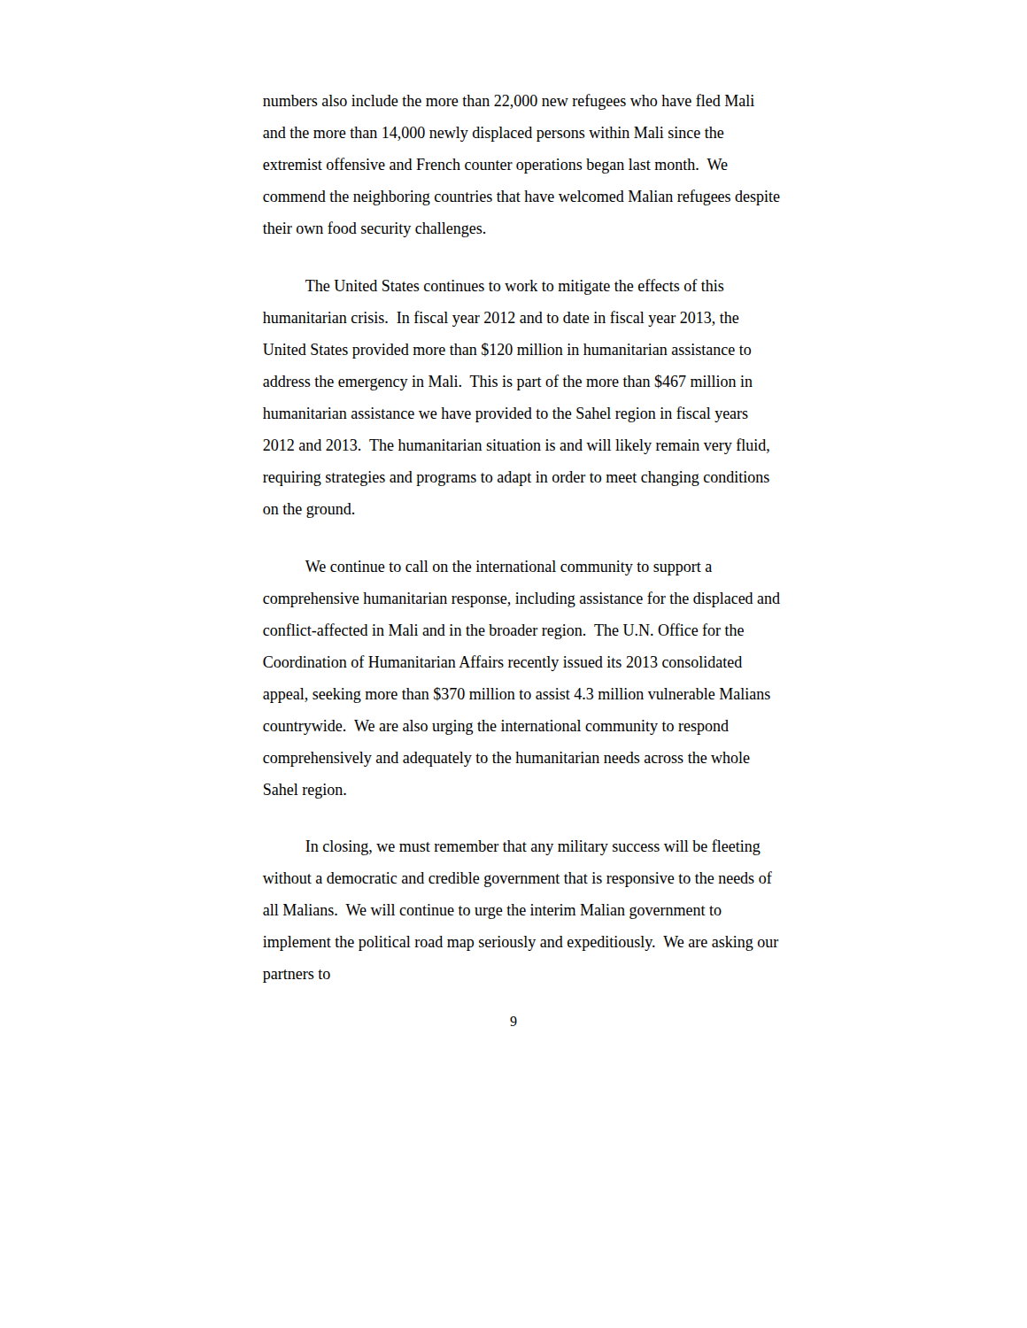numbers also include the more than 22,000 new refugees who have fled Mali and the more than 14,000 newly displaced persons within Mali since the extremist offensive and French counter operations began last month. We commend the neighboring countries that have welcomed Malian refugees despite their own food security challenges.
The United States continues to work to mitigate the effects of this humanitarian crisis. In fiscal year 2012 and to date in fiscal year 2013, the United States provided more than $120 million in humanitarian assistance to address the emergency in Mali. This is part of the more than $467 million in humanitarian assistance we have provided to the Sahel region in fiscal years 2012 and 2013. The humanitarian situation is and will likely remain very fluid, requiring strategies and programs to adapt in order to meet changing conditions on the ground.
We continue to call on the international community to support a comprehensive humanitarian response, including assistance for the displaced and conflict-affected in Mali and in the broader region. The U.N. Office for the Coordination of Humanitarian Affairs recently issued its 2013 consolidated appeal, seeking more than $370 million to assist 4.3 million vulnerable Malians countrywide. We are also urging the international community to respond comprehensively and adequately to the humanitarian needs across the whole Sahel region.
In closing, we must remember that any military success will be fleeting without a democratic and credible government that is responsive to the needs of all Malians. We will continue to urge the interim Malian government to implement the political road map seriously and expeditiously. We are asking our partners to
9